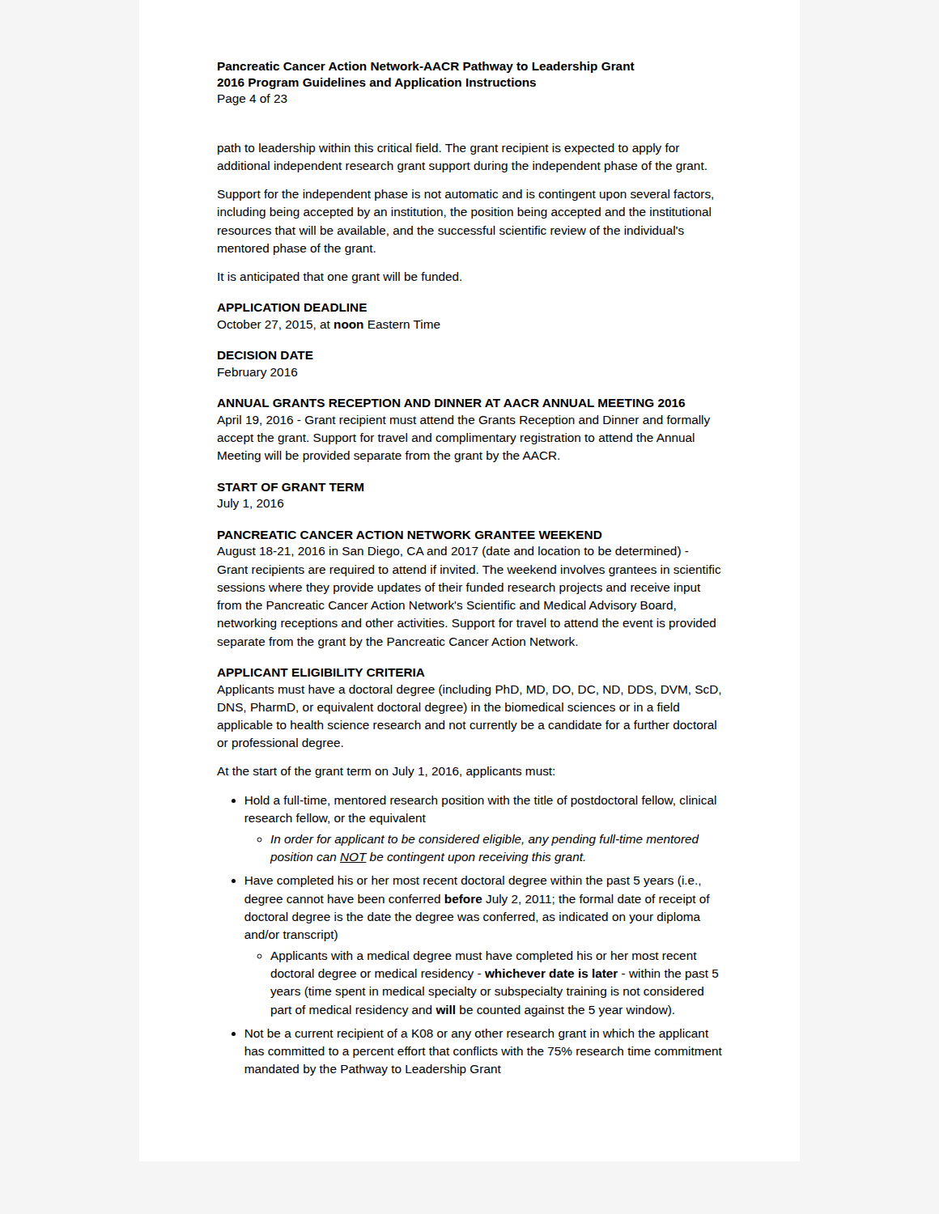Pancreatic Cancer Action Network-AACR Pathway to Leadership Grant
2016 Program Guidelines and Application Instructions
Page 4 of 23
path to leadership within this critical field. The grant recipient is expected to apply for additional independent research grant support during the independent phase of the grant.
Support for the independent phase is not automatic and is contingent upon several factors, including being accepted by an institution, the position being accepted and the institutional resources that will be available, and the successful scientific review of the individual's mentored phase of the grant.
It is anticipated that one grant will be funded.
Application Deadline
October 27, 2015, at noon Eastern Time
Decision Date
February 2016
Annual Grants Reception and Dinner at AACR Annual Meeting 2016
April 19, 2016 - Grant recipient must attend the Grants Reception and Dinner and formally accept the grant. Support for travel and complimentary registration to attend the Annual Meeting will be provided separate from the grant by the AACR.
Start of Grant Term
July 1, 2016
Pancreatic Cancer Action Network Grantee Weekend
August 18-21, 2016 in San Diego, CA and 2017 (date and location to be determined) - Grant recipients are required to attend if invited. The weekend involves grantees in scientific sessions where they provide updates of their funded research projects and receive input from the Pancreatic Cancer Action Network's Scientific and Medical Advisory Board, networking receptions and other activities. Support for travel to attend the event is provided separate from the grant by the Pancreatic Cancer Action Network.
Applicant Eligibility Criteria
Applicants must have a doctoral degree (including PhD, MD, DO, DC, ND, DDS, DVM, ScD, DNS, PharmD, or equivalent doctoral degree) in the biomedical sciences or in a field applicable to health science research and not currently be a candidate for a further doctoral or professional degree.
At the start of the grant term on July 1, 2016, applicants must:
Hold a full-time, mentored research position with the title of postdoctoral fellow, clinical research fellow, or the equivalent
In order for applicant to be considered eligible, any pending full-time mentored position can NOT be contingent upon receiving this grant.
Have completed his or her most recent doctoral degree within the past 5 years (i.e., degree cannot have been conferred before July 2, 2011; the formal date of receipt of doctoral degree is the date the degree was conferred, as indicated on your diploma and/or transcript)
Applicants with a medical degree must have completed his or her most recent doctoral degree or medical residency - whichever date is later - within the past 5 years (time spent in medical specialty or subspecialty training is not considered part of medical residency and will be counted against the 5 year window).
Not be a current recipient of a K08 or any other research grant in which the applicant has committed to a percent effort that conflicts with the 75% research time commitment mandated by the Pathway to Leadership Grant